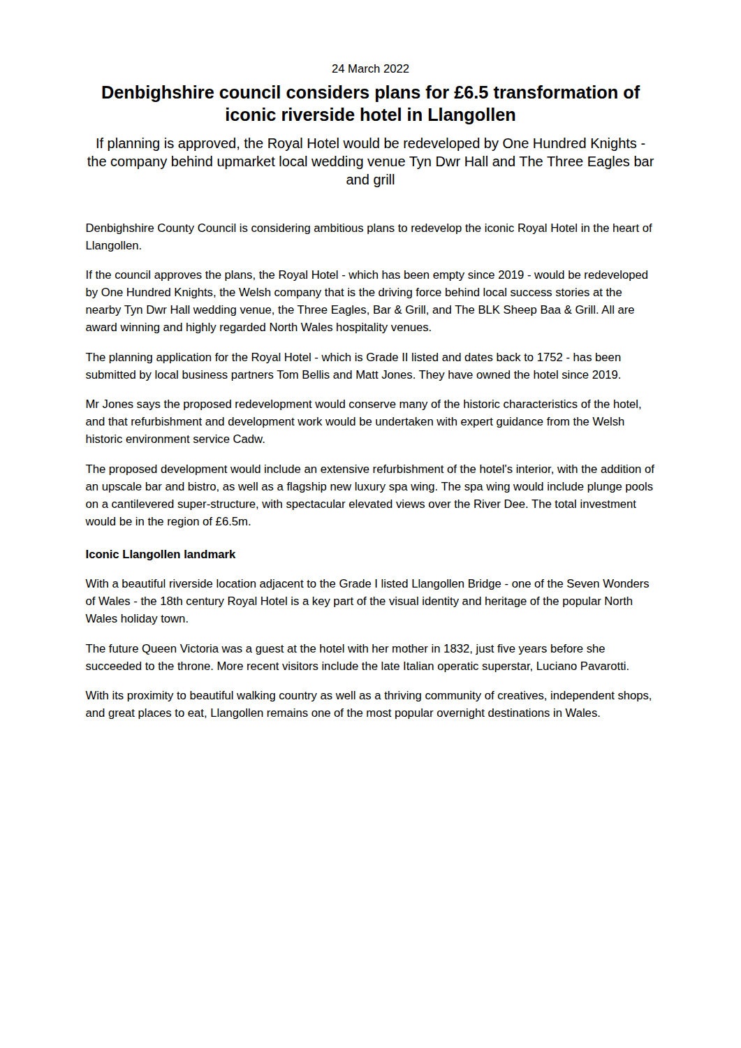24 March 2022
Denbighshire council considers plans for £6.5 transformation of iconic riverside hotel in Llangollen
If planning is approved, the Royal Hotel would be redeveloped by One Hundred Knights - the company behind upmarket local wedding venue Tyn Dwr Hall and The Three Eagles bar and grill
Denbighshire County Council is considering ambitious plans to redevelop the iconic Royal Hotel in the heart of Llangollen.
If the council approves the plans, the Royal Hotel - which has been empty since 2019 - would be redeveloped by One Hundred Knights, the Welsh company that is the driving force behind local success stories at the nearby Tyn Dwr Hall wedding venue, the Three Eagles, Bar & Grill, and The BLK Sheep Baa & Grill. All are award winning and highly regarded North Wales hospitality venues.
The planning application for the Royal Hotel - which is Grade II listed and dates back to 1752 - has been submitted by local business partners Tom Bellis and Matt Jones. They have owned the hotel since 2019.
Mr Jones says the proposed redevelopment would conserve many of the historic characteristics of the hotel, and that refurbishment and development work would be undertaken with expert guidance from the Welsh historic environment service Cadw.
The proposed development would include an extensive refurbishment of the hotel's interior, with the addition of an upscale bar and bistro, as well as a flagship new luxury spa wing. The spa wing would include plunge pools on a cantilevered super-structure, with spectacular elevated views over the River Dee. The total investment would be in the region of £6.5m.
Iconic Llangollen landmark
With a beautiful riverside location adjacent to the Grade I listed Llangollen Bridge - one of the Seven Wonders of Wales - the 18th century Royal Hotel is a key part of the visual identity and heritage of the popular North Wales holiday town.
The future Queen Victoria was a guest at the hotel with her mother in 1832, just five years before she succeeded to the throne. More recent visitors include the late Italian operatic superstar, Luciano Pavarotti.
With its proximity to beautiful walking country as well as a thriving community of creatives, independent shops, and great places to eat, Llangollen remains one of the most popular overnight destinations in Wales.